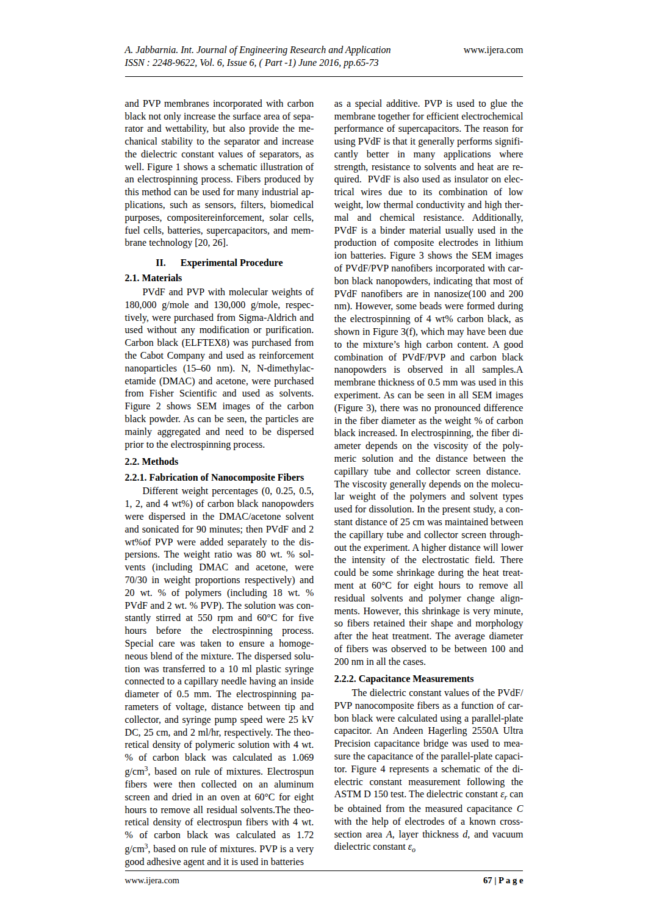A. Jabbarnia. Int. Journal of Engineering Research and Application www.ijera.com
ISSN : 2248-9622, Vol. 6, Issue 6, ( Part -1) June 2016, pp.65-73
and PVP membranes incorporated with carbon black not only increase the surface area of separator and wettability, but also provide the mechanical stability to the separator and increase the dielectric constant values of separators, as well. Figure 1 shows a schematic illustration of an electrospinning process. Fibers produced by this method can be used for many industrial applications, such as sensors, filters, biomedical purposes, compositereinforcement, solar cells, fuel cells, batteries, supercapacitors, and membrane technology [20, 26].
II. Experimental Procedure
2.1. Materials
PVdF and PVP with molecular weights of 180,000 g/mole and 130,000 g/mole, respectively, were purchased from Sigma-Aldrich and used without any modification or purification. Carbon black (ELFTEX8) was purchased from the Cabot Company and used as reinforcement nanoparticles (15–60 nm). N, N-dimethylacetamide (DMAC) and acetone, were purchased from Fisher Scientific and used as solvents. Figure 2 shows SEM images of the carbon black powder. As can be seen, the particles are mainly aggregated and need to be dispersed prior to the electrospinning process.
2.2. Methods
2.2.1. Fabrication of Nanocomposite Fibers
Different weight percentages (0, 0.25, 0.5, 1, 2, and 4 wt%) of carbon black nanopowders were dispersed in the DMAC/acetone solvent and sonicated for 90 minutes; then PVdF and 2 wt%of PVP were added separately to the dispersions. The weight ratio was 80 wt. % solvents (including DMAC and acetone, were 70/30 in weight proportions respectively) and 20 wt. % of polymers (including 18 wt. % PVdF and 2 wt. % PVP). The solution was constantly stirred at 550 rpm and 60°C for five hours before the electrospinning process. Special care was taken to ensure a homogeneous blend of the mixture. The dispersed solution was transferred to a 10 ml plastic syringe connected to a capillary needle having an inside diameter of 0.5 mm. The electrospinning parameters of voltage, distance between tip and collector, and syringe pump speed were 25 kV DC, 25 cm, and 2 ml/hr, respectively. The theoretical density of polymeric solution with 4 wt. % of carbon black was calculated as 1.069 g/cm3, based on rule of mixtures. Electrospun fibers were then collected on an aluminum screen and dried in an oven at 60°C for eight hours to remove all residual solvents.The theoretical density of electrospun fibers with 4 wt. % of carbon black was calculated as 1.72 g/cm3, based on rule of mixtures. PVP is a very good adhesive agent and it is used in batteries
as a special additive. PVP is used to glue the membrane together for efficient electrochemical performance of supercapacitors. The reason for using PVdF is that it generally performs significantly better in many applications where strength, resistance to solvents and heat are required. PVdF is also used as insulator on electrical wires due to its combination of low weight, low thermal conductivity and high thermal and chemical resistance. Additionally, PVdF is a binder material usually used in the production of composite electrodes in lithium ion batteries. Figure 3 shows the SEM images of PVdF/PVP nanofibers incorporated with carbon black nanopowders, indicating that most of PVdF nanofibers are in nanosize(100 and 200 nm). However, some beads were formed during the electrospinning of 4 wt% carbon black, as shown in Figure 3(f), which may have been due to the mixture’s high carbon content. A good combination of PVdF/PVP and carbon black nanopowders is observed in all samples.A membrane thickness of 0.5 mm was used in this experiment. As can be seen in all SEM images (Figure 3), there was no pronounced difference in the fiber diameter as the weight % of carbon black increased. In electrospinning, the fiber diameter depends on the viscosity of the polymeric solution and the distance between the capillary tube and collector screen distance. The viscosity generally depends on the molecular weight of the polymers and solvent types used for dissolution. In the present study, a constant distance of 25 cm was maintained between the capillary tube and collector screen throughout the experiment. A higher distance will lower the intensity of the electrostatic field. There could be some shrinkage during the heat treatment at 60°C for eight hours to remove all residual solvents and polymer change alignments. However, this shrinkage is very minute, so fibers retained their shape and morphology after the heat treatment. The average diameter of fibers was observed to be between 100 and 200 nm in all the cases.
2.2.2. Capacitance Measurements
The dielectric constant values of the PVdF/ PVP nanocomposite fibers as a function of carbon black were calculated using a parallel-plate capacitor. An Andeen Hagerling 2550A Ultra Precision capacitance bridge was used to measure the capacitance of the parallel-plate capacitor. Figure 4 represents a schematic of the dielectric constant measurement following the ASTM D 150 test. The dielectric constant εr can be obtained from the measured capacitance C with the help of electrodes of a known cross-section area A, layer thickness d, and vacuum dielectric constant εo
www.ijera.com 67 | P a g e